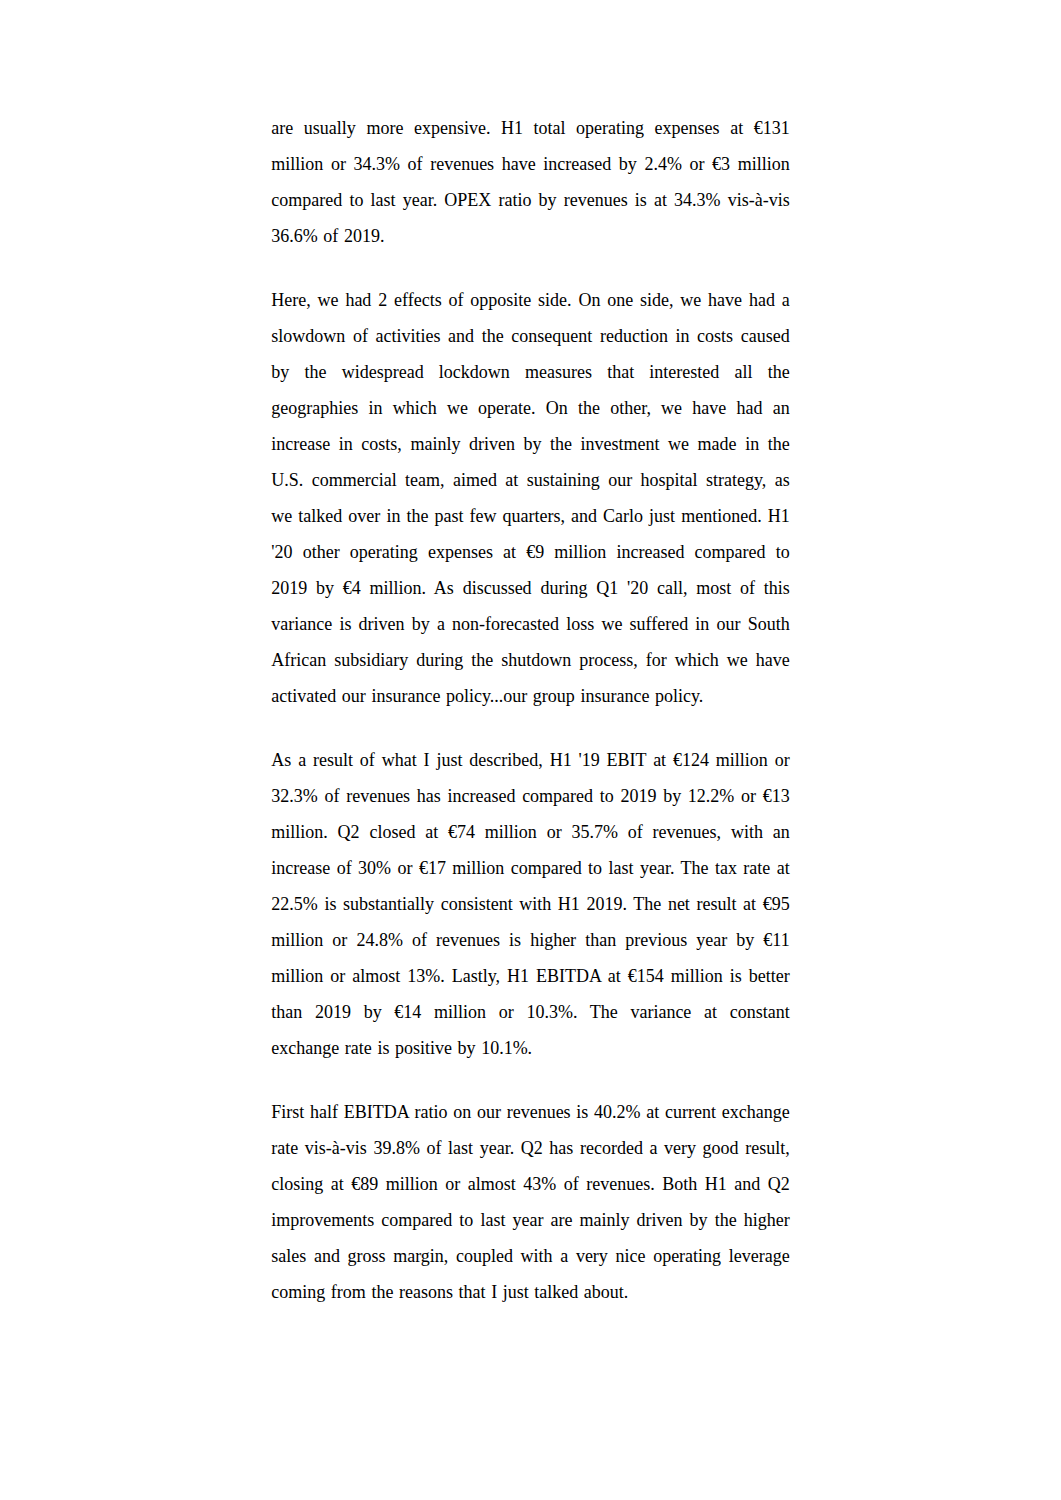are usually more expensive. H1 total operating expenses at €131 million or 34.3% of revenues have increased by 2.4% or €3 million compared to last year. OPEX ratio by revenues is at 34.3% vis-à-vis 36.6% of 2019.
Here, we had 2 effects of opposite side. On one side, we have had a slowdown of activities and the consequent reduction in costs caused by the widespread lockdown measures that interested all the geographies in which we operate. On the other, we have had an increase in costs, mainly driven by the investment we made in the U.S. commercial team, aimed at sustaining our hospital strategy, as we talked over in the past few quarters, and Carlo just mentioned. H1 '20 other operating expenses at €9 million increased compared to 2019 by €4 million. As discussed during Q1 '20 call, most of this variance is driven by a non-forecasted loss we suffered in our South African subsidiary during the shutdown process, for which we have activated our insurance policy...our group insurance policy.
As a result of what I just described, H1 '19 EBIT at €124 million or 32.3% of revenues has increased compared to 2019 by 12.2% or €13 million. Q2 closed at €74 million or 35.7% of revenues, with an increase of 30% or €17 million compared to last year. The tax rate at 22.5% is substantially consistent with H1 2019. The net result at €95 million or 24.8% of revenues is higher than previous year by €11 million or almost 13%. Lastly, H1 EBITDA at €154 million is better than 2019 by €14 million or 10.3%. The variance at constant exchange rate is positive by 10.1%.
First half EBITDA ratio on our revenues is 40.2% at current exchange rate vis-à-vis 39.8% of last year. Q2 has recorded a very good result, closing at €89 million or almost 43% of revenues. Both H1 and Q2 improvements compared to last year are mainly driven by the higher sales and gross margin, coupled with a very nice operating leverage coming from the reasons that I just talked about.